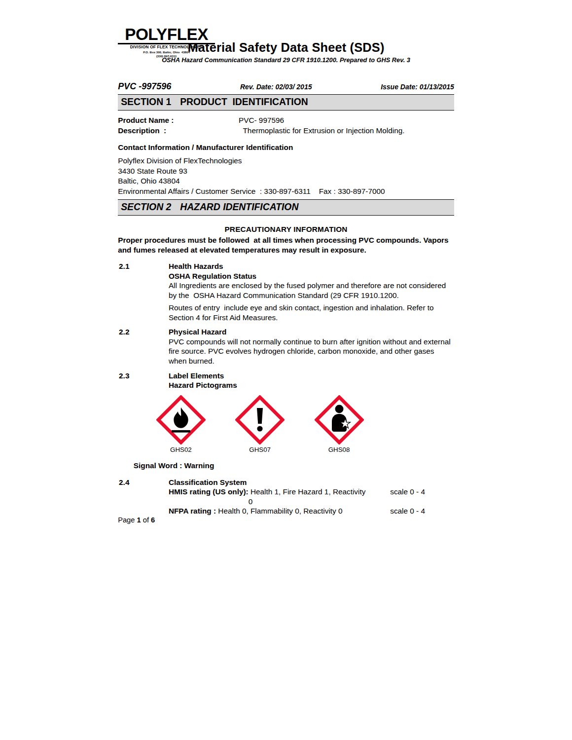POLYFLEX
DIVISION OF FLEX TECHNOLOGIES P.O. Box 300, Baltic, Ohio 43804
(330) 897-6311
Material Safety Data Sheet (SDS)
OSHA Hazard Communication Standard 29 CFR 1910.1200. Prepared to GHS Rev. 3
PVC -997596 Rev. Date: 02/03/ 2015 Issue Date: 01/13/2015
SECTION 1 PRODUCT IDENTIFICATION
Product Name : PVC- 997596
Description : Thermoplastic for Extrusion or Injection Molding.
Contact Information / Manufacturer Identification
Polyflex Division of FlexTechnologies
3430 State Route 93
Baltic, Ohio 43804
Environmental Affairs / Customer Service : 330-897-6311 Fax : 330-897-7000
SECTION 2 HAZARD IDENTIFICATION
PRECAUTIONARY INFORMATION
Proper procedures must be followed at all times when processing PVC compounds. Vapors and fumes released at elevated temperatures may result in exposure.
2.1
Health Hazards
OSHA Regulation Status
All Ingredients are enclosed by the fused polymer and therefore are not considered by the OSHA Hazard Communication Standard (29 CFR 1910.1200.
Routes of entry include eye and skin contact, ingestion and inhalation. Refer to Section 4 for First Aid Measures.
2.2
Physical Hazard
PVC compounds will not normally continue to burn after ignition without and external fire source. PVC evolves hydrogen chloride, carbon monoxide, and other gases when burned.
2.3
Label Elements
Hazard Pictograms
GHS02
GHS07
GHS08
Signal Word : Warning
2.4
Classification System
HMIS rating (US only): Health 1, Fire Hazard 1, Reactivity 0 scale 0 - 4
NFPA rating : Health 0, Flammability 0, Reactivity 0 scale 0 - 4
Page 1 of 6